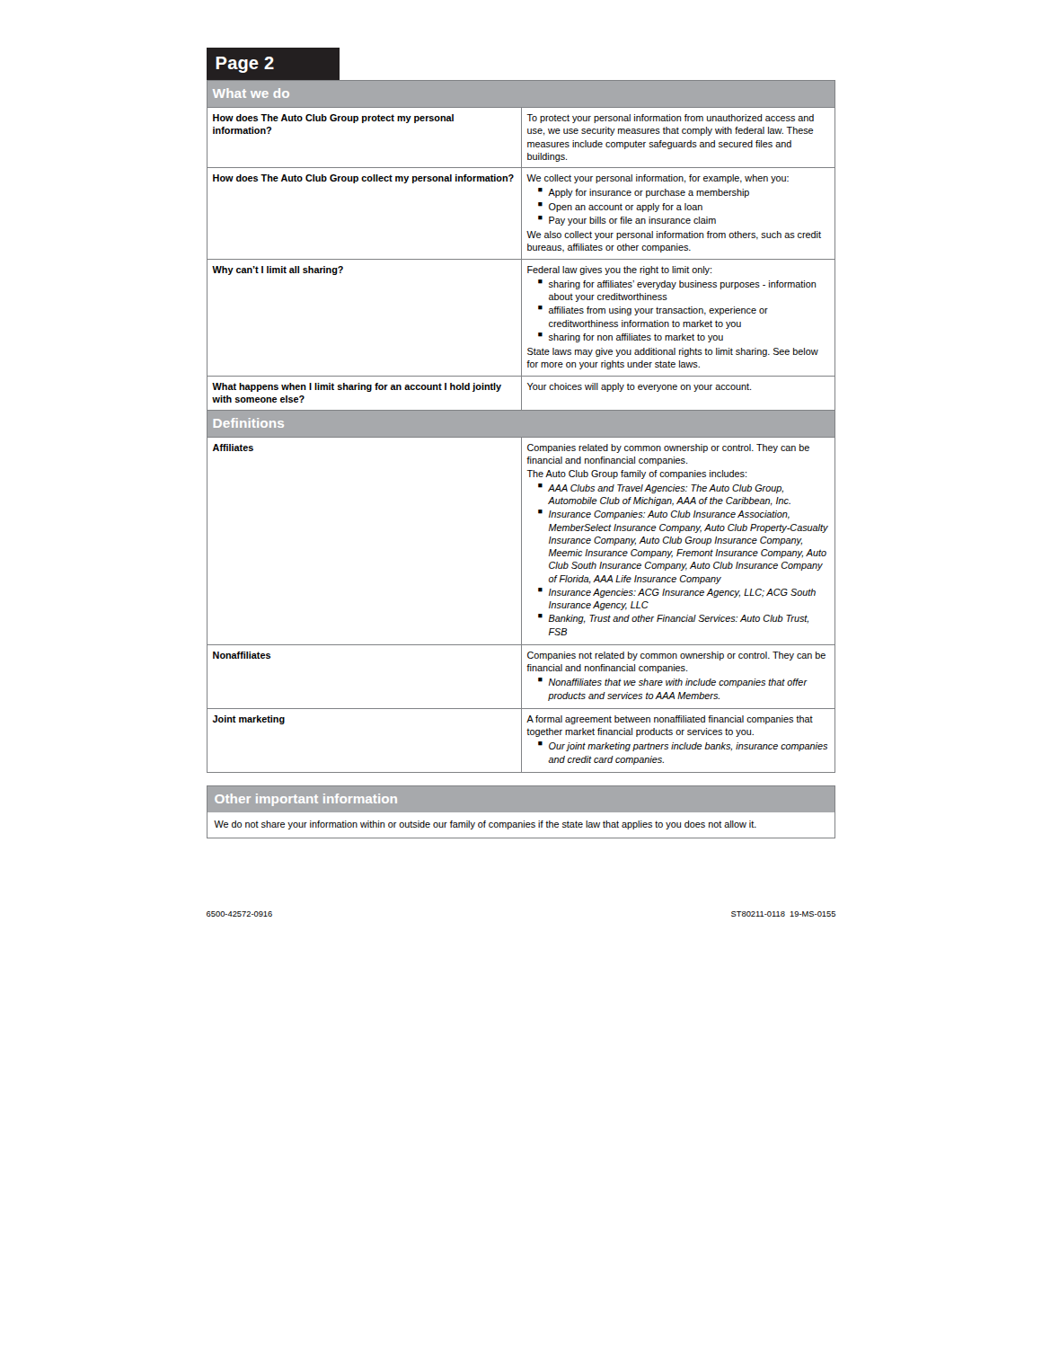Page 2
| What we do |
| How does The Auto Club Group protect my personal information? | To protect your personal information from unauthorized access and use, we use security measures that comply with federal law. These measures include computer safeguards and secured files and buildings. |
| How does The Auto Club Group collect my personal information? | We collect your personal information, for example, when you: Apply for insurance or purchase a membership Open an account or apply for a loan Pay your bills or file an insurance claim We also collect your personal information from others, such as credit bureaus, affiliates or other companies. |
| Why can’t I limit all sharing? | Federal law gives you the right to limit only: sharing for affiliates’ everyday business purposes - information about your creditworthiness affiliates from using your transaction, experience or creditworthiness information to market to you sharing for non affiliates to market to you State laws may give you additional rights to limit sharing. See below for more on your rights under state laws. |
| What happens when I limit sharing for an account I hold jointly with someone else? | Your choices will apply to everyone on your account. |
| Definitions |
| Affiliates | Companies related by common ownership or control. They can be financial and nonfinancial companies. The Auto Club Group family of companies includes: AAA Clubs and Travel Agencies: The Auto Club Group, Automobile Club of Michigan, AAA of the Caribbean, Inc. Insurance Companies: Auto Club Insurance Association, MemberSelect Insurance Company, Auto Club Property-Casualty Insurance Company, Auto Club Group Insurance Company, Meemic Insurance Company, Fremont Insurance Company, Auto Club South Insurance Company, Auto Club Insurance Company of Florida, AAA Life Insurance Company Insurance Agencies: ACG Insurance Agency, LLC; ACG South Insurance Agency, LLC Banking, Trust and other Financial Services: Auto Club Trust, FSB |
| Nonaffiliates | Companies not related by common ownership or control. They can be financial and nonfinancial companies. Nonaffiliates that we share with include companies that offer products and services to AAA Members. |
| Joint marketing | A formal agreement between nonaffiliated financial companies that together market financial products or services to you. Our joint marketing partners include banks, insurance companies and credit card companies. |
Other important information
We do not share your information within or outside our family of companies if the state law that applies to you does not allow it.
6500-42572-0916 ST80211-0118 19-MS-0155